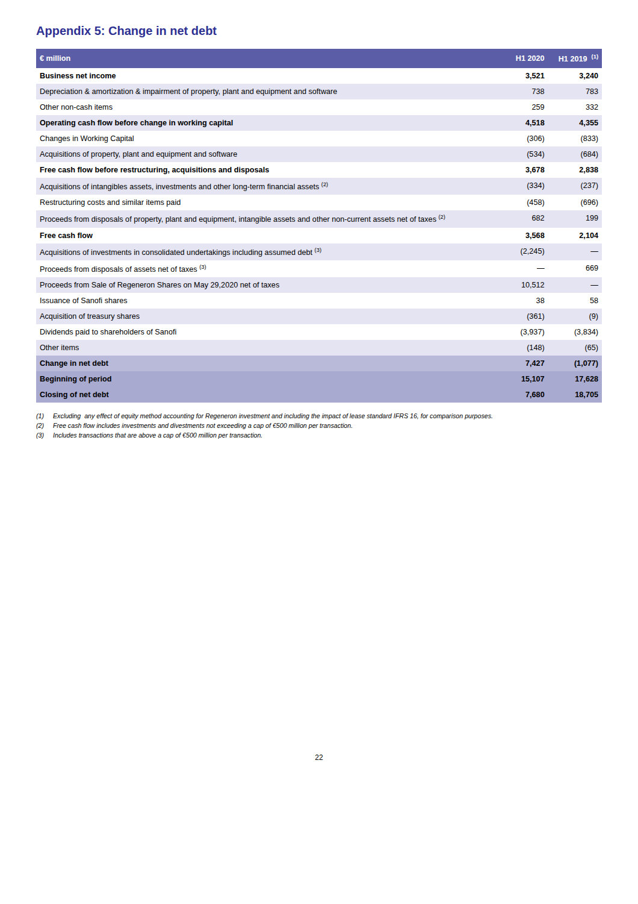Appendix 5: Change in net debt
| € million | H1 2020 | H1 2019 (1) |
| --- | --- | --- |
| Business net income | 3,521 | 3,240 |
| Depreciation & amortization & impairment of property, plant and equipment and software | 738 | 783 |
| Other non-cash items | 259 | 332 |
| Operating cash flow before change in working capital | 4,518 | 4,355 |
| Changes in Working Capital | (306) | (833) |
| Acquisitions of property, plant and equipment and software | (534) | (684) |
| Free cash flow before restructuring, acquisitions and disposals | 3,678 | 2,838 |
| Acquisitions of intangibles assets, investments and other long-term financial assets (2) | (334) | (237) |
| Restructuring costs and similar items paid | (458) | (696) |
| Proceeds from disposals of property, plant and equipment, intangible assets and other non-current assets net of taxes (2) | 682 | 199 |
| Free cash flow | 3,568 | 2,104 |
| Acquisitions of investments in consolidated undertakings including assumed debt (3) | (2,245) | — |
| Proceeds from disposals of assets net of taxes (3) | — | 669 |
| Proceeds from Sale of Regeneron Shares on May 29,2020 net of taxes | 10,512 | — |
| Issuance of Sanofi shares | 38 | 58 |
| Acquisition of treasury shares | (361) | (9) |
| Dividends paid to shareholders of Sanofi | (3,937) | (3,834) |
| Other items | (148) | (65) |
| Change in net debt | 7,427 | (1,077) |
| Beginning of period | 15,107 | 17,628 |
| Closing of net debt | 7,680 | 18,705 |
(1) Excluding any effect of equity method accounting for Regeneron investment and including the impact of lease standard IFRS 16, for comparison purposes.
(2) Free cash flow includes investments and divestments not exceeding a cap of €500 million per transaction.
(3) Includes transactions that are above a cap of €500 million per transaction.
22